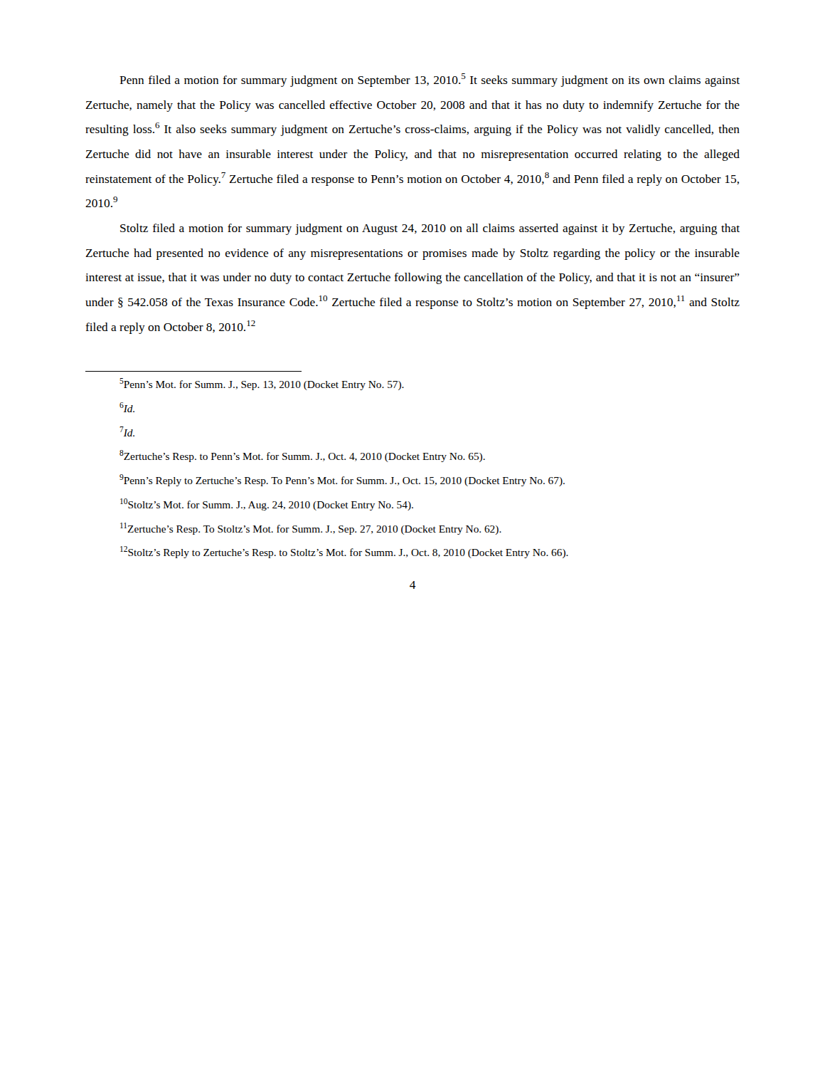Penn filed a motion for summary judgment on September 13, 2010.5 It seeks summary judgment on its own claims against Zertuche, namely that the Policy was cancelled effective October 20, 2008 and that it has no duty to indemnify Zertuche for the resulting loss.6 It also seeks summary judgment on Zertuche’s cross-claims, arguing if the Policy was not validly cancelled, then Zertuche did not have an insurable interest under the Policy, and that no misrepresentation occurred relating to the alleged reinstatement of the Policy.7 Zertuche filed a response to Penn’s motion on October 4, 2010,8 and Penn filed a reply on October 15, 2010.9
Stoltz filed a motion for summary judgment on August 24, 2010 on all claims asserted against it by Zertuche, arguing that Zertuche had presented no evidence of any misrepresentations or promises made by Stoltz regarding the policy or the insurable interest at issue, that it was under no duty to contact Zertuche following the cancellation of the Policy, and that it is not an “insurer” under § 542.058 of the Texas Insurance Code.10 Zertuche filed a response to Stoltz’s motion on September 27, 2010,11 and Stoltz filed a reply on October 8, 2010.12
5Penn’s Mot. for Summ. J., Sep. 13, 2010 (Docket Entry No. 57).
6Id.
7Id.
8Zertuche’s Resp. to Penn’s Mot. for Summ. J., Oct. 4, 2010 (Docket Entry No. 65).
9Penn’s Reply to Zertuche’s Resp. To Penn’s Mot. for Summ. J., Oct. 15, 2010 (Docket Entry No. 67).
10Stoltz’s Mot. for Summ. J., Aug. 24, 2010 (Docket Entry No. 54).
11Zertuche’s Resp. To Stoltz’s Mot. for Summ. J., Sep. 27, 2010 (Docket Entry No. 62).
12Stoltz’s Reply to Zertuche’s Resp. to Stoltz’s Mot. for Summ. J., Oct. 8, 2010 (Docket Entry No. 66).
4